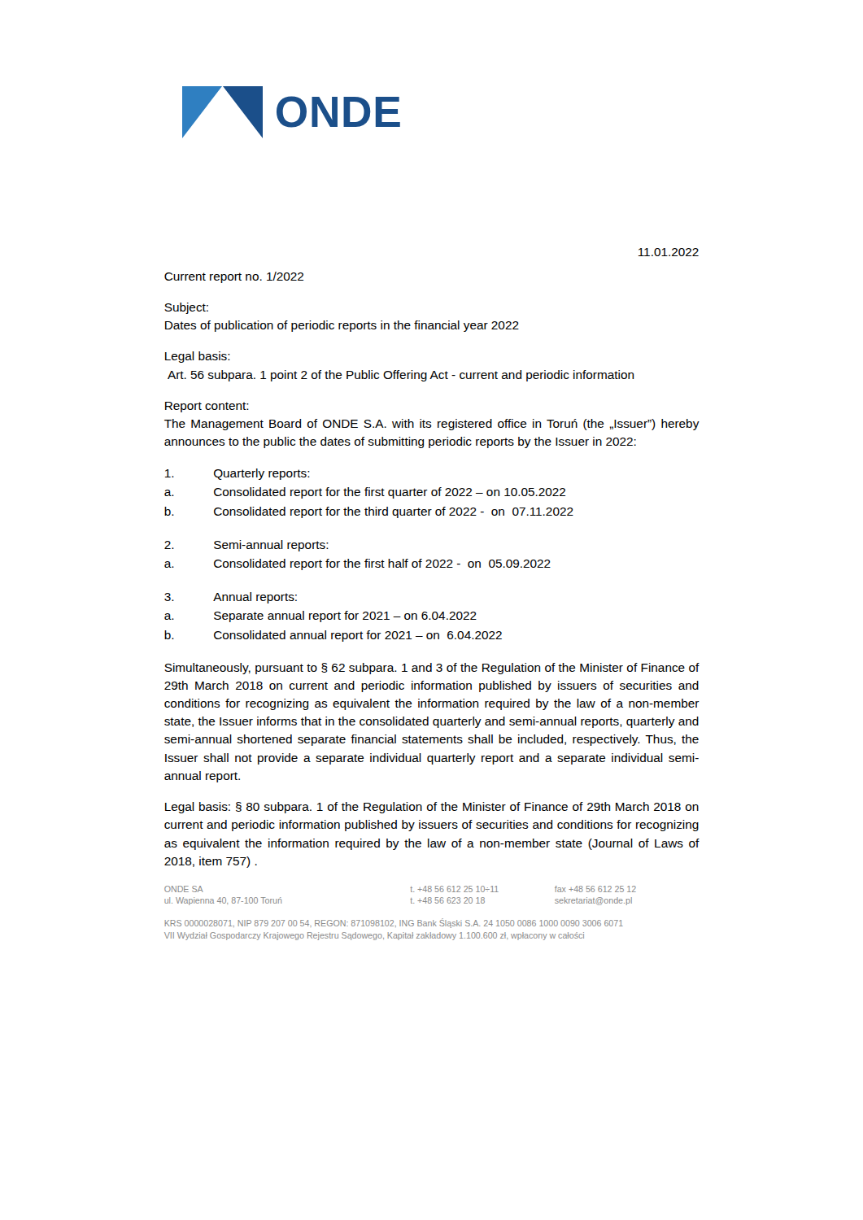ONDE
11.01.2022
Current report no. 1/2022
Subject:
Dates of publication of periodic reports in the financial year 2022
Legal basis:
Art. 56 subpara. 1 point 2 of the Public Offering Act - current and periodic information
Report content:
The Management Board of ONDE S.A. with its registered office in Toruń (the „Issuer”) hereby announces to the public the dates of submitting periodic reports by the Issuer in 2022:
| 1. | Quarterly reports: |
| a. | Consolidated report for the first quarter of 2022 – on 10.05.2022 |
| b. | Consolidated report for the third quarter of 2022 - on 07.11.2022 |
| 2. | Semi-annual reports: |
| a. | Consolidated report for the first half of 2022 - on 05.09.2022 |
| 3. | Annual reports: |
| a. | Separate annual report for 2021 – on 6.04.2022 |
| b. | Consolidated annual report for 2021 – on 6.04.2022 |
Simultaneously, pursuant to § 62 subpara. 1 and 3 of the Regulation of the Minister of Finance of 29th March 2018 on current and periodic information published by issuers of securities and conditions for recognizing as equivalent the information required by the law of a non-member state, the Issuer informs that in the consolidated quarterly and semi-annual reports, quarterly and semi-annual shortened separate financial statements shall be included, respectively. Thus, the Issuer shall not provide a separate individual quarterly report and a separate individual semi-annual report.
Legal basis: § 80 subpara. 1 of the Regulation of the Minister of Finance of 29th March 2018 on current and periodic information published by issuers of securities and conditions for recognizing as equivalent the information required by the law of a non-member state (Journal of Laws of 2018, item 757) .
ONDE SA
ul. Wapienna 40, 87-100 Toruń
t. +48 56 612 25 10÷11
t. +48 56 623 20 18
fax +48 56 612 25 12
sekretariat@onde.pl
KRS 0000028071, NIP 879 207 00 54, REGON: 871098102, ING Bank Śląski S.A. 24 1050 0086 1000 0090 3006 6071
VII Wydział Gospodarczy Krajowego Rejestru Sądowego, Kapitał zakładowy 1.100.600 zł, wpłacony w całości